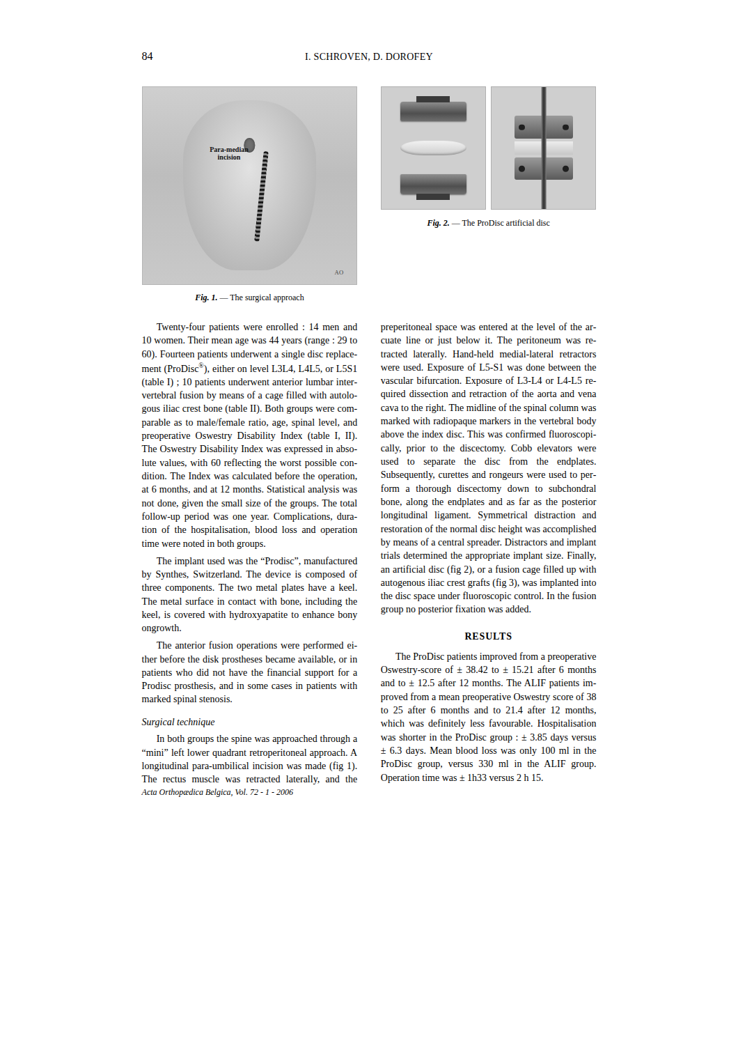84
I. SCHROVEN, D. DOROFEY
Para-median
incision
AO
Fig. 1. — The surgical approach
Fig. 2. — The ProDisc artificial disc
Twenty-four patients were enrolled : 14 men and 10 women. Their mean age was 44 years (range : 29 to 60). Fourteen patients underwent a single disc replacement (ProDisc®), either on level L3L4, L4L5, or L5S1 (table I) ; 10 patients underwent anterior lumbar intervertebral fusion by means of a cage filled with autologous iliac crest bone (table II). Both groups were comparable as to male/female ratio, age, spinal level, and preoperative Oswestry Disability Index (table I, II). The Oswestry Disability Index was expressed in absolute values, with 60 reflecting the worst possible condition. The Index was calculated before the operation, at 6 months, and at 12 months. Statistical analysis was not done, given the small size of the groups. The total follow-up period was one year. Complications, duration of the hospitalisation, blood loss and operation time were noted in both groups.
The implant used was the “Prodisc”, manufactured by Synthes, Switzerland. The device is composed of three components. The two metal plates have a keel. The metal surface in contact with bone, including the keel, is covered with hydroxyapatite to enhance bony ongrowth.
The anterior fusion operations were performed either before the disk prostheses became available, or in patients who did not have the financial support for a Prodisc prosthesis, and in some cases in patients with marked spinal stenosis.
Surgical technique
In both groups the spine was approached through a “mini” left lower quadrant retroperitoneal approach. A longitudinal para-umbilical incision was made (fig 1). The rectus muscle was retracted laterally, and the preperitoneal space was entered at the level of the arcuate line or just below it. The peritoneum was retracted laterally. Hand-held medial-lateral retractors were used. Exposure of L5-S1 was done between the vascular bifurcation. Exposure of L3-L4 or L4-L5 required dissection and retraction of the aorta and vena cava to the right. The midline of the spinal column was marked with radiopaque markers in the vertebral body above the index disc. This was confirmed fluoroscopically, prior to the discectomy. Cobb elevators were used to separate the disc from the endplates. Subsequently, curettes and rongeurs were used to perform a thorough discectomy down to subchondral bone, along the endplates and as far as the posterior longitudinal ligament. Symmetrical distraction and restoration of the normal disc height was accomplished by means of a central spreader. Distractors and implant trials determined the appropriate implant size. Finally, an artificial disc (fig 2), or a fusion cage filled up with autogenous iliac crest grafts (fig 3), was implanted into the disc space under fluoroscopic control. In the fusion group no posterior fixation was added.
RESULTS
The ProDisc patients improved from a preoperative Oswestry-score of ± 38.42 to ± 15.21 after 6 months and to ± 12.5 after 12 months. The ALIF patients improved from a mean preoperative Oswestry score of 38 to 25 after 6 months and to 21.4 after 12 months, which was definitely less favourable. Hospitalisation was shorter in the ProDisc group : ± 3.85 days versus ± 6.3 days. Mean blood loss was only 100 ml in the ProDisc group, versus 330 ml in the ALIF group. Operation time was ± 1h33 versus 2 h 15.
Acta Orthopædica Belgica, Vol. 72 - 1 - 2006